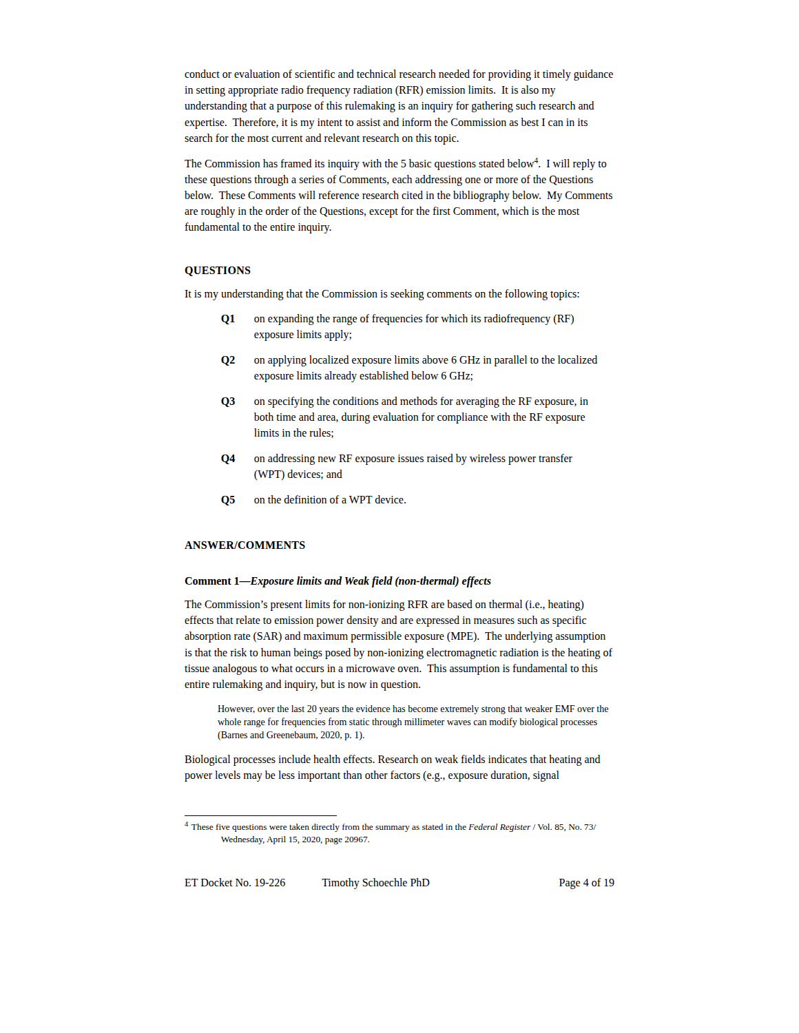conduct or evaluation of scientific and technical research needed for providing it timely guidance in setting appropriate radio frequency radiation (RFR) emission limits. It is also my understanding that a purpose of this rulemaking is an inquiry for gathering such research and expertise. Therefore, it is my intent to assist and inform the Commission as best I can in its search for the most current and relevant research on this topic.
The Commission has framed its inquiry with the 5 basic questions stated below4. I will reply to these questions through a series of Comments, each addressing one or more of the Questions below. These Comments will reference research cited in the bibliography below. My Comments are roughly in the order of the Questions, except for the first Comment, which is the most fundamental to the entire inquiry.
QUESTIONS
It is my understanding that the Commission is seeking comments on the following topics:
Q1
on expanding the range of frequencies for which its radiofrequency (RF) exposure limits apply;
Q2
on applying localized exposure limits above 6 GHz in parallel to the localized exposure limits already established below 6 GHz;
Q3
on specifying the conditions and methods for averaging the RF exposure, in both time and area, during evaluation for compliance with the RF exposure limits in the rules;
Q4
on addressing new RF exposure issues raised by wireless power transfer (WPT) devices; and
Q5
on the definition of a WPT device.
ANSWER/COMMENTS
Comment 1—Exposure limits and Weak field (non-thermal) effects
The Commission’s present limits for non-ionizing RFR are based on thermal (i.e., heating) effects that relate to emission power density and are expressed in measures such as specific absorption rate (SAR) and maximum permissible exposure (MPE). The underlying assumption is that the risk to human beings posed by non-ionizing electromagnetic radiation is the heating of tissue analogous to what occurs in a microwave oven. This assumption is fundamental to this entire rulemaking and inquiry, but is now in question.
However, over the last 20 years the evidence has become extremely strong that weaker EMF over the whole range for frequencies from static through millimeter waves can modify biological processes (Barnes and Greenebaum, 2020, p. 1).
Biological processes include health effects. Research on weak fields indicates that heating and power levels may be less important than other factors (e.g., exposure duration, signal
4 These five questions were taken directly from the summary as stated in the Federal Register / Vol. 85, No. 73/ Wednesday, April 15, 2020, page 20967.
ET Docket No. 19-226
Timothy Schoechle PhD
Page 4 of 19